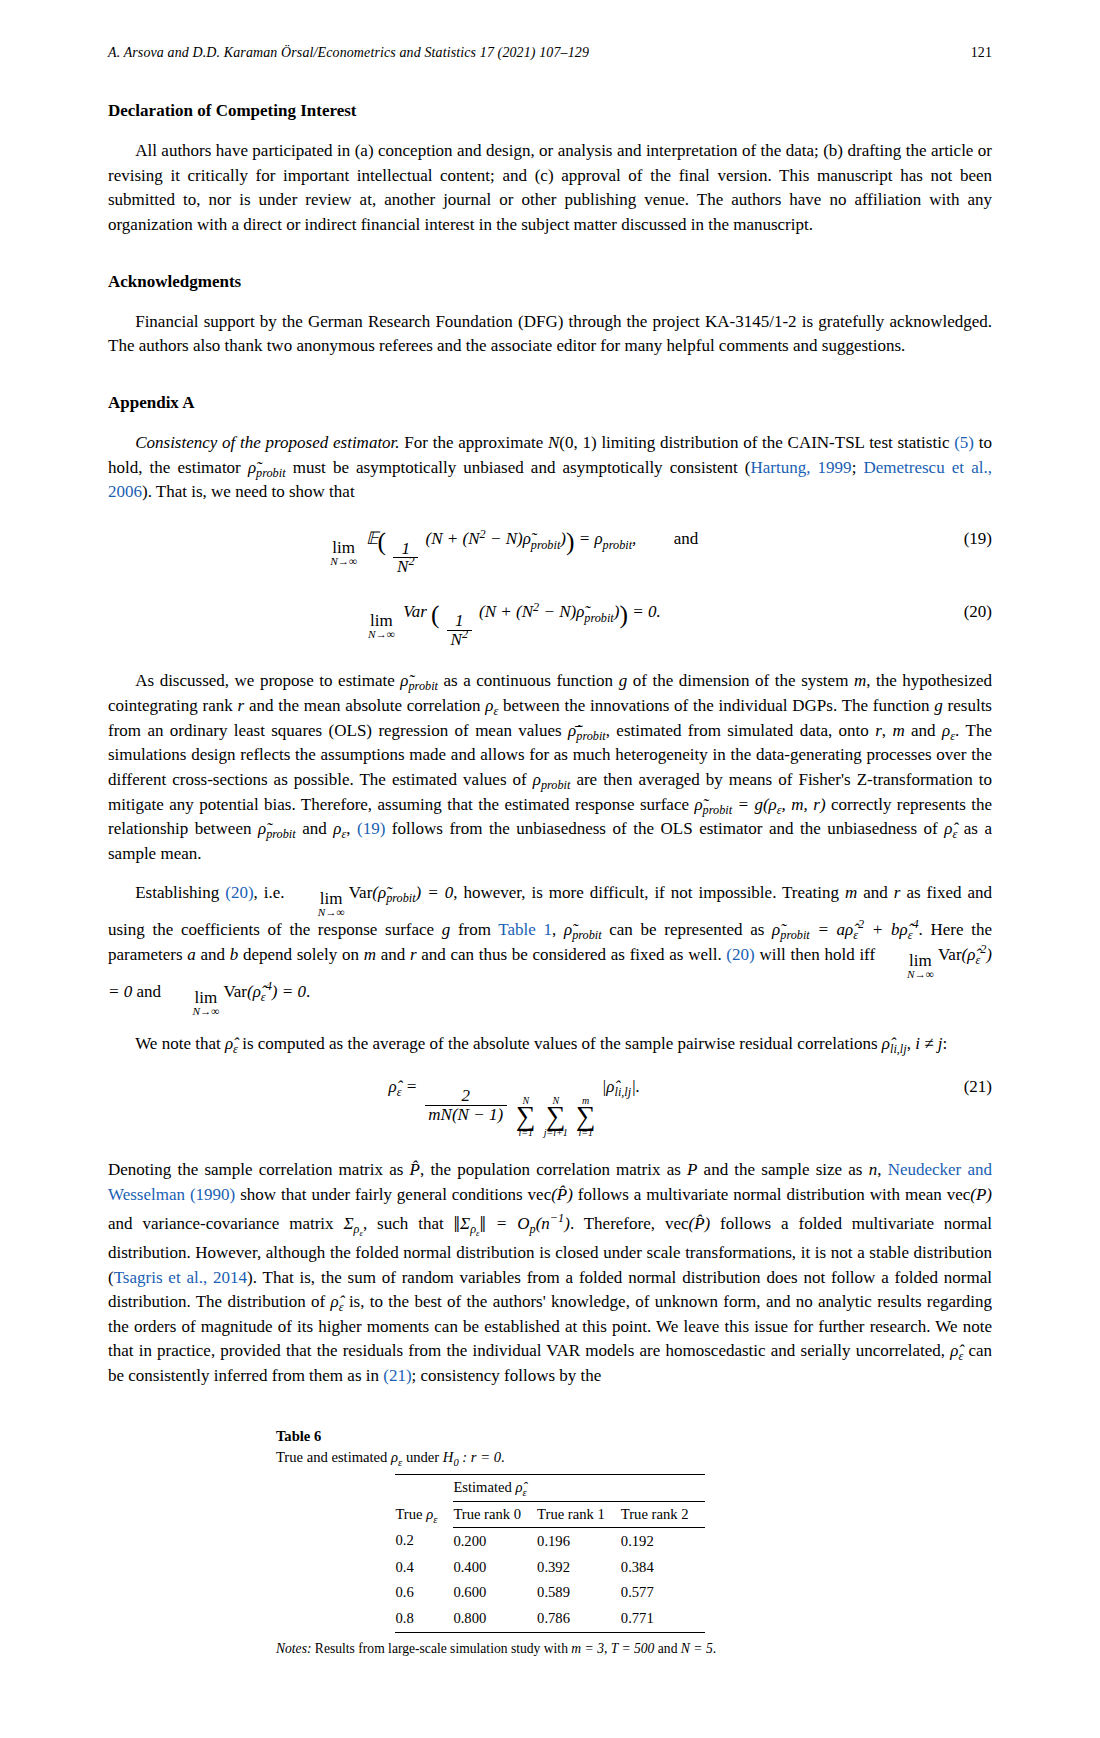A. Arsova and D.D. Karaman Örsal/Econometrics and Statistics 17 (2021) 107–129 121
Declaration of Competing Interest
All authors have participated in (a) conception and design, or analysis and interpretation of the data; (b) drafting the article or revising it critically for important intellectual content; and (c) approval of the final version. This manuscript has not been submitted to, nor is under review at, another journal or other publishing venue. The authors have no affiliation with any organization with a direct or indirect financial interest in the subject matter discussed in the manuscript.
Acknowledgments
Financial support by the German Research Foundation (DFG) through the project KA-3145/1-2 is gratefully acknowledged. The authors also thank two anonymous referees and the associate editor for many helpful comments and suggestions.
Appendix A
Consistency of the proposed estimator. For the approximate N(0, 1) limiting distribution of the CAIN-TSL test statistic (5) to hold, the estimator ρ̃probit must be asymptotically unbiased and asymptotically consistent (Hartung, 1999; Demetrescu et al., 2006). That is, we need to show that
lim N→∞ 𝔼( 1 N2 (N + (N2 − N)ρ̃probit)) = ρprobit, and
(19)
lim N→∞ Var ( 1 N2 (N + (N2 − N)ρ̃probit)) = 0.
(20)
As discussed, we propose to estimate ρ̃probit as a continuous function g of the dimension of the system m, the hypothesized cointegrating rank r and the mean absolute correlation ρε between the innovations of the individual DGPs. The function g results from an ordinary least squares (OLS) regression of mean values ρ̄̃probit, estimated from simulated data, onto r, m and ρε. The simulations design reflects the assumptions made and allows for as much heterogeneity in the data-generating processes over the different cross-sections as possible. The estimated values of ρprobit are then averaged by means of Fisher's Z-transformation to mitigate any potential bias. Therefore, assuming that the estimated response surface ρ̃probit = g(ρε, m, r) correctly represents the relationship between ρ̃probit and ρε, (19) follows from the unbiasedness of the OLS estimator and the unbiasedness of ρ̂ε as a sample mean.
Establishing (20), i.e. lim N→∞Var(ρ̃probit) = 0, however, is more difficult, if not impossible. Treating m and r as fixed and using the coefficients of the response surface g from Table 1, ρ̃probit can be represented as ρ̃probit = aρ̂ε2 + bρ̂ε4. Here the parameters a and b depend solely on m and r and can thus be considered as fixed as well. (20) will then hold iff lim N→∞Var(ρ̂ε2) = 0 and lim N→∞Var(ρ̂ε4) = 0.
We note that ρ̂ε is computed as the average of the absolute values of the sample pairwise residual correlations ρ̂li,lj, i ≠ j:
ρ̂ε = 2 mN(N − 1) N∑i=1 N∑j=i+1 m∑l=1 |ρ̂li,lj|.
(21)
Denoting the sample correlation matrix as P̂, the population correlation matrix as P and the sample size as n, Neudecker and Wesselman (1990) show that under fairly general conditions vec(P̂) follows a multivariate normal distribution with mean vec(P) and variance-covariance matrix Σρε, such that ‖Σρε‖ = Op(n−1). Therefore, vec(P̂) follows a folded multivariate normal distribution. However, although the folded normal distribution is closed under scale transformations, it is not a stable distribution (Tsagris et al., 2014). That is, the sum of random variables from a folded normal distribution does not follow a folded normal distribution. The distribution of ρ̂ε is, to the best of the authors' knowledge, of unknown form, and no analytic results regarding the orders of magnitude of its higher moments can be established at this point. We leave this issue for further research. We note that in practice, provided that the residuals from the individual VAR models are homoscedastic and serially uncorrelated, ρ̂ε can be consistently inferred from them as in (21); consistency follows by the
Table 6
True and estimated ρε under H0 : r = 0.
| True ρ ε | Estimated ρ̂ ε |
| --- | --- |
| True rank 0 | True rank 1 | True rank 2 |
| 0.2 | 0.200 | 0.196 | 0.192 |
| 0.4 | 0.400 | 0.392 | 0.384 |
| 0.6 | 0.600 | 0.589 | 0.577 |
| 0.8 | 0.800 | 0.786 | 0.771 |
Notes: Results from large-scale simulation study with m = 3, T = 500 and N = 5.